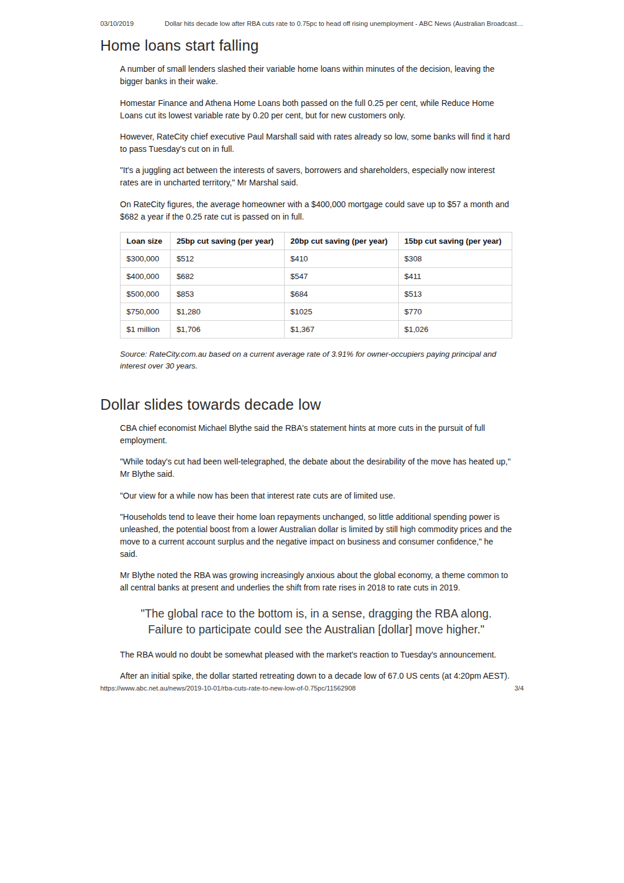03/10/2019 Dollar hits decade low after RBA cuts rate to 0.75pc to head off rising unemployment - ABC News (Australian Broadcasting Corpor…
Home loans start falling
A number of small lenders slashed their variable home loans within minutes of the decision, leaving the bigger banks in their wake.
Homestar Finance and Athena Home Loans both passed on the full 0.25 per cent, while Reduce Home Loans cut its lowest variable rate by 0.20 per cent, but for new customers only.
However, RateCity chief executive Paul Marshall said with rates already so low, some banks will find it hard to pass Tuesday's cut on in full.
"It's a juggling act between the interests of savers, borrowers and shareholders, especially now interest rates are in uncharted territory," Mr Marshal said.
On RateCity figures, the average homeowner with a $400,000 mortgage could save up to $57 a month and $682 a year if the 0.25 rate cut is passed on in full.
| Loan size | 25bp cut saving (per year) | 20bp cut saving (per year) | 15bp cut saving (per year) |
| --- | --- | --- | --- |
| $300,000 | $512 | $410 | $308 |
| $400,000 | $682 | $547 | $411 |
| $500,000 | $853 | $684 | $513 |
| $750,000 | $1,280 | $1025 | $770 |
| $1 million | $1,706 | $1,367 | $1,026 |
Source: RateCity.com.au based on a current average rate of 3.91% for owner-occupiers paying principal and interest over 30 years.
Dollar slides towards decade low
CBA chief economist Michael Blythe said the RBA's statement hints at more cuts in the pursuit of full employment.
"While today's cut had been well-telegraphed, the debate about the desirability of the move has heated up," Mr Blythe said.
"Our view for a while now has been that interest rate cuts are of limited use.
"Households tend to leave their home loan repayments unchanged, so little additional spending power is unleashed, the potential boost from a lower Australian dollar is limited by still high commodity prices and the move to a current account surplus and the negative impact on business and consumer confidence," he said.
Mr Blythe noted the RBA was growing increasingly anxious about the global economy, a theme common to all central banks at present and underlies the shift from rate rises in 2018 to rate cuts in 2019.
"The global race to the bottom is, in a sense, dragging the RBA along. Failure to participate could see the Australian [dollar] move higher."
The RBA would no doubt be somewhat pleased with the market's reaction to Tuesday's announcement.
After an initial spike, the dollar started retreating down to a decade low of 67.0 US cents (at 4:20pm AEST).
https://www.abc.net.au/news/2019-10-01/rba-cuts-rate-to-new-low-of-0.75pc/11562908 3/4